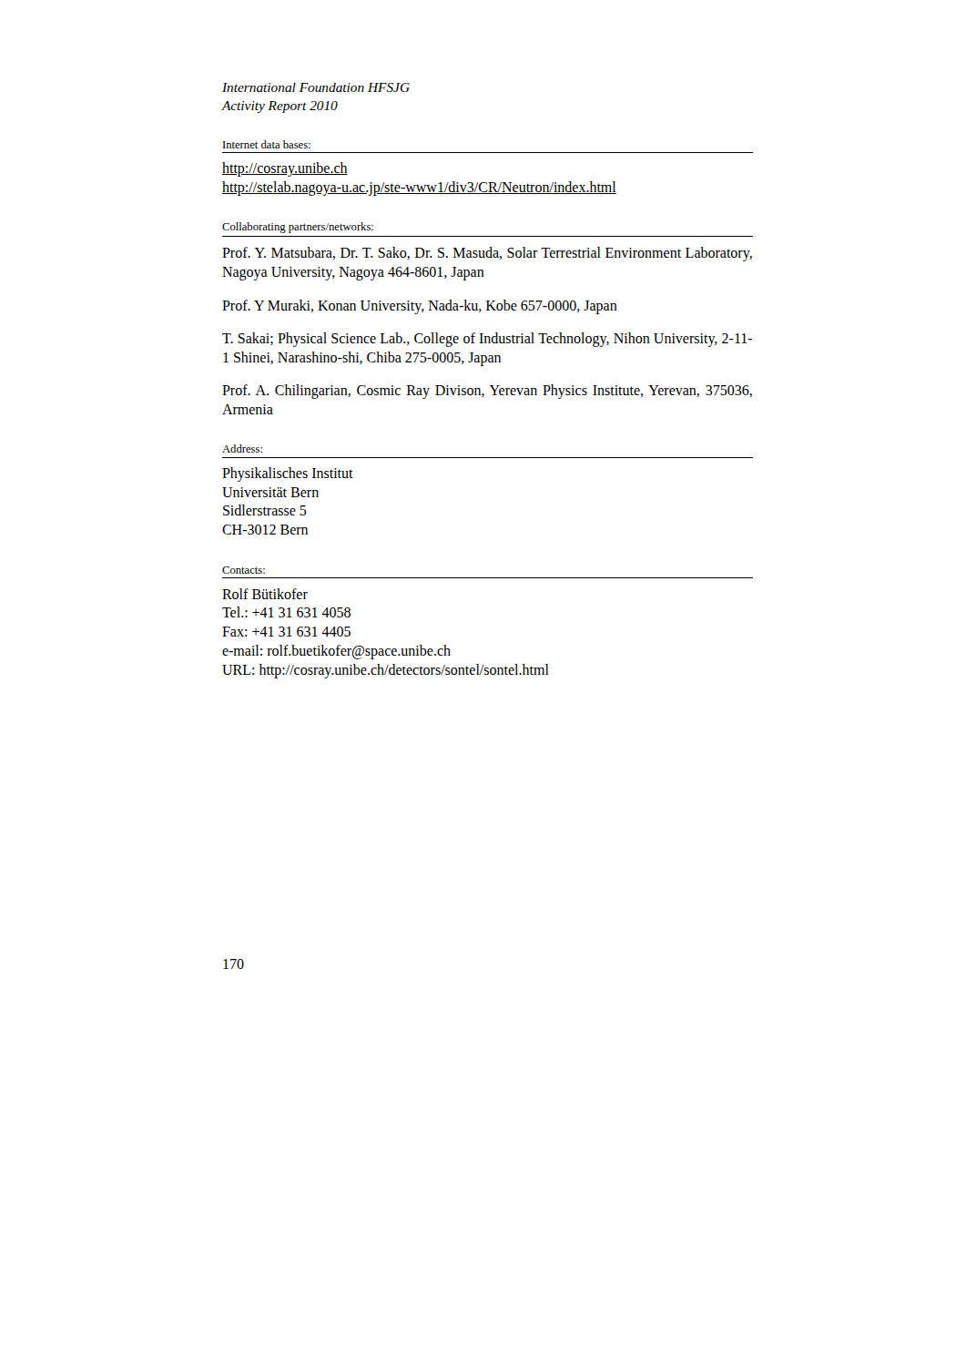International Foundation HFSJG
Activity Report 2010
Internet data bases:
http://cosray.unibe.ch
http://stelab.nagoya-u.ac.jp/ste-www1/div3/CR/Neutron/index.html
Collaborating partners/networks:
Prof. Y. Matsubara, Dr. T. Sako, Dr. S. Masuda, Solar Terrestrial Environment Laboratory, Nagoya University, Nagoya 464-8601, Japan
Prof. Y Muraki, Konan University, Nada-ku, Kobe 657-0000, Japan
T. Sakai; Physical Science Lab., College of Industrial Technology, Nihon University, 2-11-1 Shinei, Narashino-shi, Chiba 275-0005, Japan
Prof. A. Chilingarian, Cosmic Ray Divison, Yerevan Physics Institute, Yerevan, 375036, Armenia
Address:
Physikalisches Institut
Universität Bern
Sidlerstrasse 5
CH-3012 Bern
Contacts:
Rolf Bütikofer
Tel.: +41 31 631 4058
Fax: +41 31 631 4405
e-mail: rolf.buetikofer@space.unibe.ch
URL: http://cosray.unibe.ch/detectors/sontel/sontel.html
170